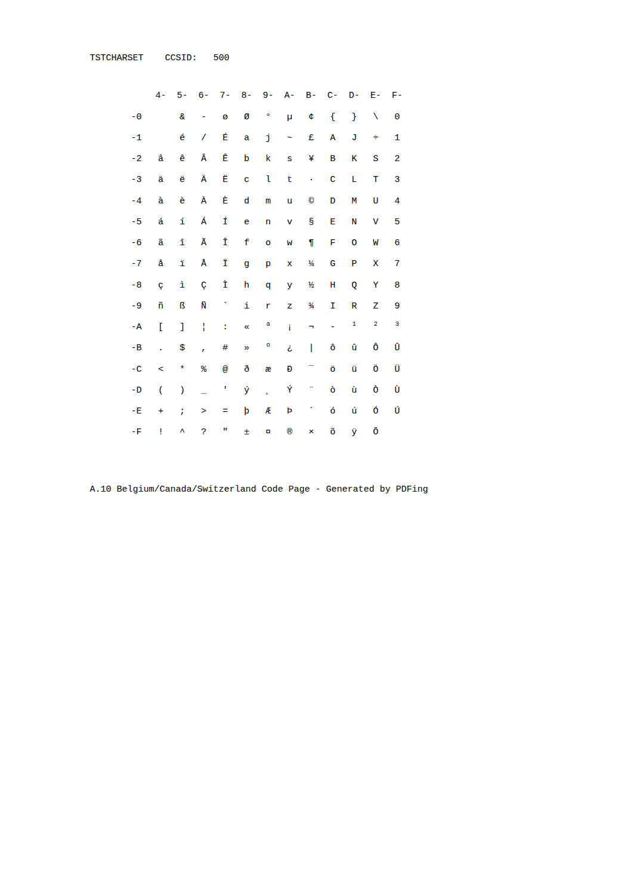TSTCHARSET CCSID: 500
| | 4- | 5- | 6- | 7- | 8- | 9- | A- | B- | C- | D- | E- | F- |
| --- | --- | --- | --- | --- | --- | --- | --- | --- | --- | --- | --- | --- |
| -0 | | & | - | ø | Ø | ° | µ | ¢ | { | } | \ | 0 |
| -1 | | é | / | É | a | j | ~ | £ | A | J | ÷ | 1 |
| -2 | â | ê | Â | Ê | b | k | s | ¥ | B | K | S | 2 |
| -3 | ä | ë | Ä | Ë | c | l | t | · | C | L | T | 3 |
| -4 | à | è | À | È | d | m | u | © | D | M | U | 4 |
| -5 | á | í | Á | Í | e | n | v | § | E | N | V | 5 |
| -6 | ã | î | Ã | Î | f | o | w | ¶ | F | O | W | 6 |
| -7 | å | ï | Å | Ï | g | p | x | ¼ | G | P | X | 7 |
| -8 | ç | ì | Ç | Ì | h | q | y | ½ | H | Q | Y | 8 |
| -9 | ñ | ß | Ñ | ` | i | r | z | ¾ | I | R | Z | 9 |
| -A | [ | ] | ¦ | : | « | a | ¡ | ¬ | - | 1 | 2 | 3 |
| -B | . | $ | , | # | » | o | ¿ | / | ô | û | Ô | Û |
| -C | < | * | % | @ | ð | æ | Ð | ‾ | ö | ü | Ö | Ü |
| -D | ( | ) | _ | ' | ý | ¸ | Ý | ¨ | ò | ù | Ò | Ù |
| -E | + | ; | > | = | þ | Æ | Þ | ´ | ó | ú | Ó | Ú |
| -F | ! | ^ | ? | " | ± | ¤ | ® | × | õ | ÿ | Õ | |
A.10 Belgium/Canada/Switzerland Code Page - Generated by PDFing